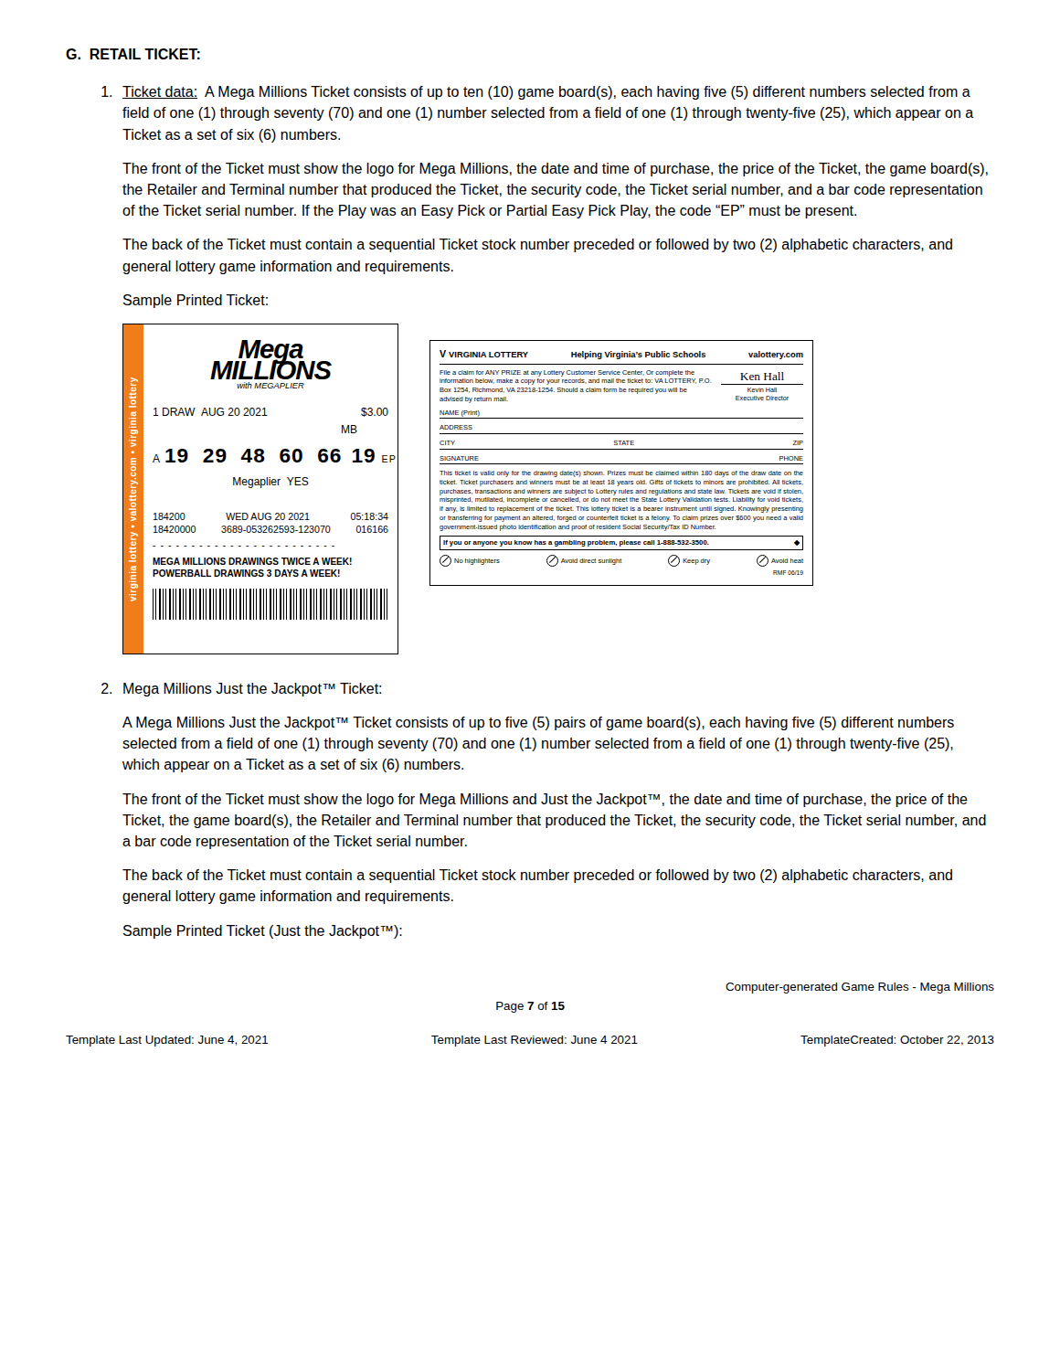G. RETAIL TICKET:
Ticket data: A Mega Millions Ticket consists of up to ten (10) game board(s), each having five (5) different numbers selected from a field of one (1) through seventy (70) and one (1) number selected from a field of one (1) through twenty-five (25), which appear on a Ticket as a set of six (6) numbers.
The front of the Ticket must show the logo for Mega Millions, the date and time of purchase, the price of the Ticket, the game board(s), the Retailer and Terminal number that produced the Ticket, the security code, the Ticket serial number, and a bar code representation of the Ticket serial number. If the Play was an Easy Pick or Partial Easy Pick Play, the code “EP” must be present.
The back of the Ticket must contain a sequential Ticket stock number preceded or followed by two (2) alphabetic characters, and general lottery game information and requirements.
Sample Printed Ticket:
virginia lottery • valottery.com • virginia lottery
Mega
MILLIONS
with MEGAPLIER
1 DRAW AUG 20 2021 $3.00
MB
A 19 29 48 60 66 19 EP
Megaplier YES
184200 WED AUG 20 2021 05:18:34
18420000 3689-053262593-123070 016166
- - - - - - - - - - - - - - - - - - - - - - - -
MEGA MILLIONS DRAWINGS TWICE A WEEK!
POWERBALL DRAWINGS 3 DAYS A WEEK!
V VIRGINIA LOTTERY Helping Virginia’s Public Schools valottery.com
File a claim for ANY PRIZE at any Lottery Customer Service Center, Or complete the information below, make a copy for your records, and mail the ticket to: VA LOTTERY, P.O. Box 1254, Richmond, VA 23218-1254. Should a claim form be required you will be advised by return mail.
Ken Hall Kevin Hall
Executive Director
NAME (Print)
ADDRESS
CITY STATE ZIP
SIGNATURE PHONE
This ticket is valid only for the drawing date(s) shown. Prizes must be claimed within 180 days of the draw date on the ticket. Ticket purchasers and winners must be at least 18 years old. Gifts of tickets to minors are prohibited. All tickets, purchases, transactions and winners are subject to Lottery rules and regulations and state law. Tickets are void if stolen, misprinted, mutilated, incomplete or cancelled, or do not meet the State Lottery Validation tests. Liability for void tickets, if any, is limited to replacement of the ticket. This lottery ticket is a bearer instrument until signed. Knowingly presenting or transferring for payment an altered, forged or counterfeit ticket is a felony. To claim prizes over $600 you need a valid government-issued photo identification and proof of resident Social Security/Tax ID Number.
If you or anyone you know has a gambling problem, please call 1-888-532-3500. ◆
No highlighters Avoid direct sunlight Keep dry Avoid heat
RMF 06/19
Mega Millions Just the Jackpot™ Ticket:
A Mega Millions Just the Jackpot™ Ticket consists of up to five (5) pairs of game board(s), each having five (5) different numbers selected from a field of one (1) through seventy (70) and one (1) number selected from a field of one (1) through twenty-five (25), which appear on a Ticket as a set of six (6) numbers.
The front of the Ticket must show the logo for Mega Millions and Just the Jackpot™, the date and time of purchase, the price of the Ticket, the game board(s), the Retailer and Terminal number that produced the Ticket, the security code, the Ticket serial number, and a bar code representation of the Ticket serial number.
The back of the Ticket must contain a sequential Ticket stock number preceded or followed by two (2) alphabetic characters, and general lottery game information and requirements.
Sample Printed Ticket (Just the Jackpot™):
Computer-generated Game Rules - Mega Millions
Page 7 of 15
Template Last Updated: June 4, 2021 Template Last Reviewed: June 4 2021 TemplateCreated: October 22, 2013